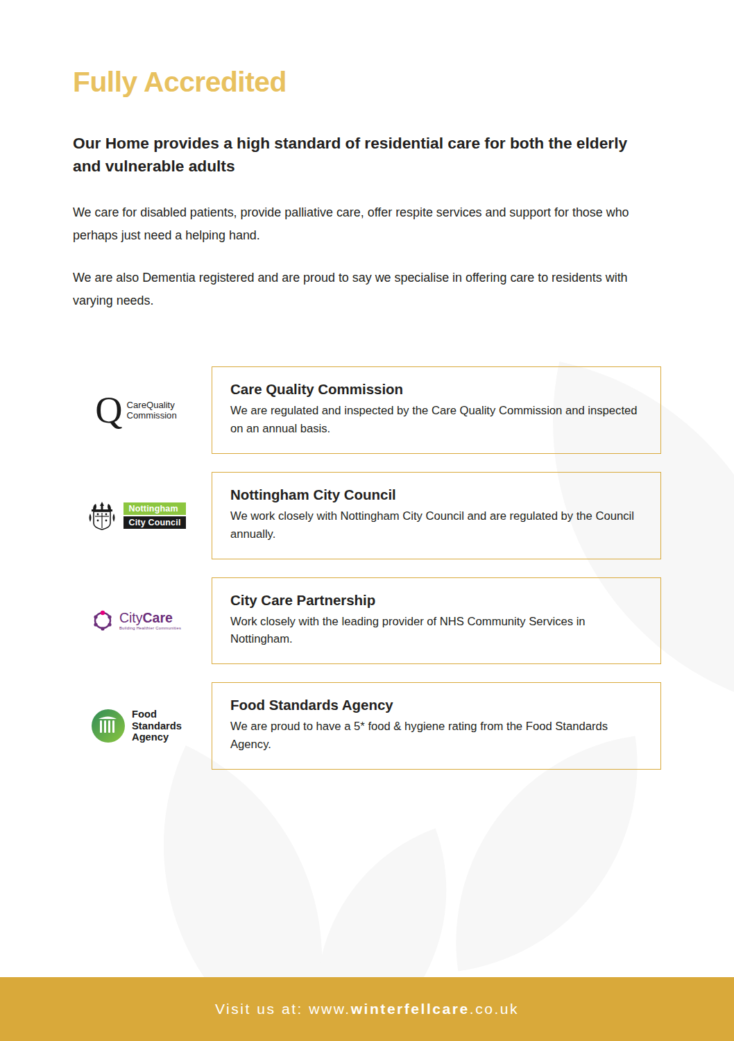Fully Accredited
Our Home provides a high standard of residential care for both the elderly and vulnerable adults
We care for disabled patients, provide palliative care, offer respite services and support for those who perhaps just need a helping hand.
We are also Dementia registered and are proud to say we specialise in offering care to residents with varying needs.
Q CareQuality
Commission
Care Quality Commission
We are regulated and inspected by the Care Quality Commission and inspected on an annual basis.
Nottingham City Council
Nottingham City Council
We work closely with Nottingham City Council and are regulated by the Council annually.
CityCare Building Healthier Communities
City Care Partnership
Work closely with the leading provider of NHS Community Services in Nottingham.
Food
Standards
Agency
Food Standards Agency
We are proud to have a 5* food & hygiene rating from the Food Standards Agency.
Visit us at: www.winterfellcare.co.uk